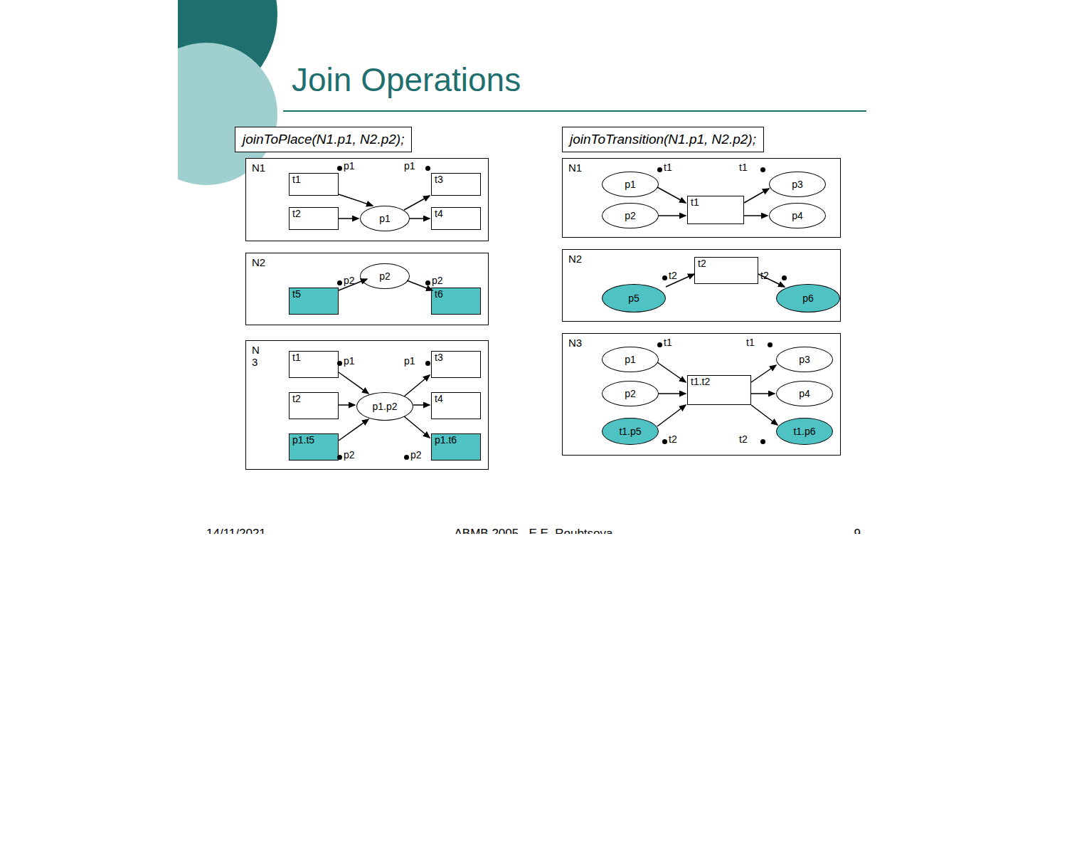Join Operations
joinToPlace(N1.p1, N2.p2);
joinToTransition(N1.p1, N2.p2);
N1
t1
t2
p1
t3
t4
p1
p1
N2
t5
p2
t6
p2
p2
N
3
t1
t2
p1.t5
p1.p2
t3
t4
p1.t6
p1
p1
p2
p2
N1
p1
p2
t1
p3
p4
t1
t1
N2
p5
t2
p6
t2
t2
N3
p1
p2
t1.p5
t1.t2
p3
p4
t1.p6
t1
t1
t2
t2
14/11/2021 ABMB 2005, E.E. Roubtsova
M.Aksit 9